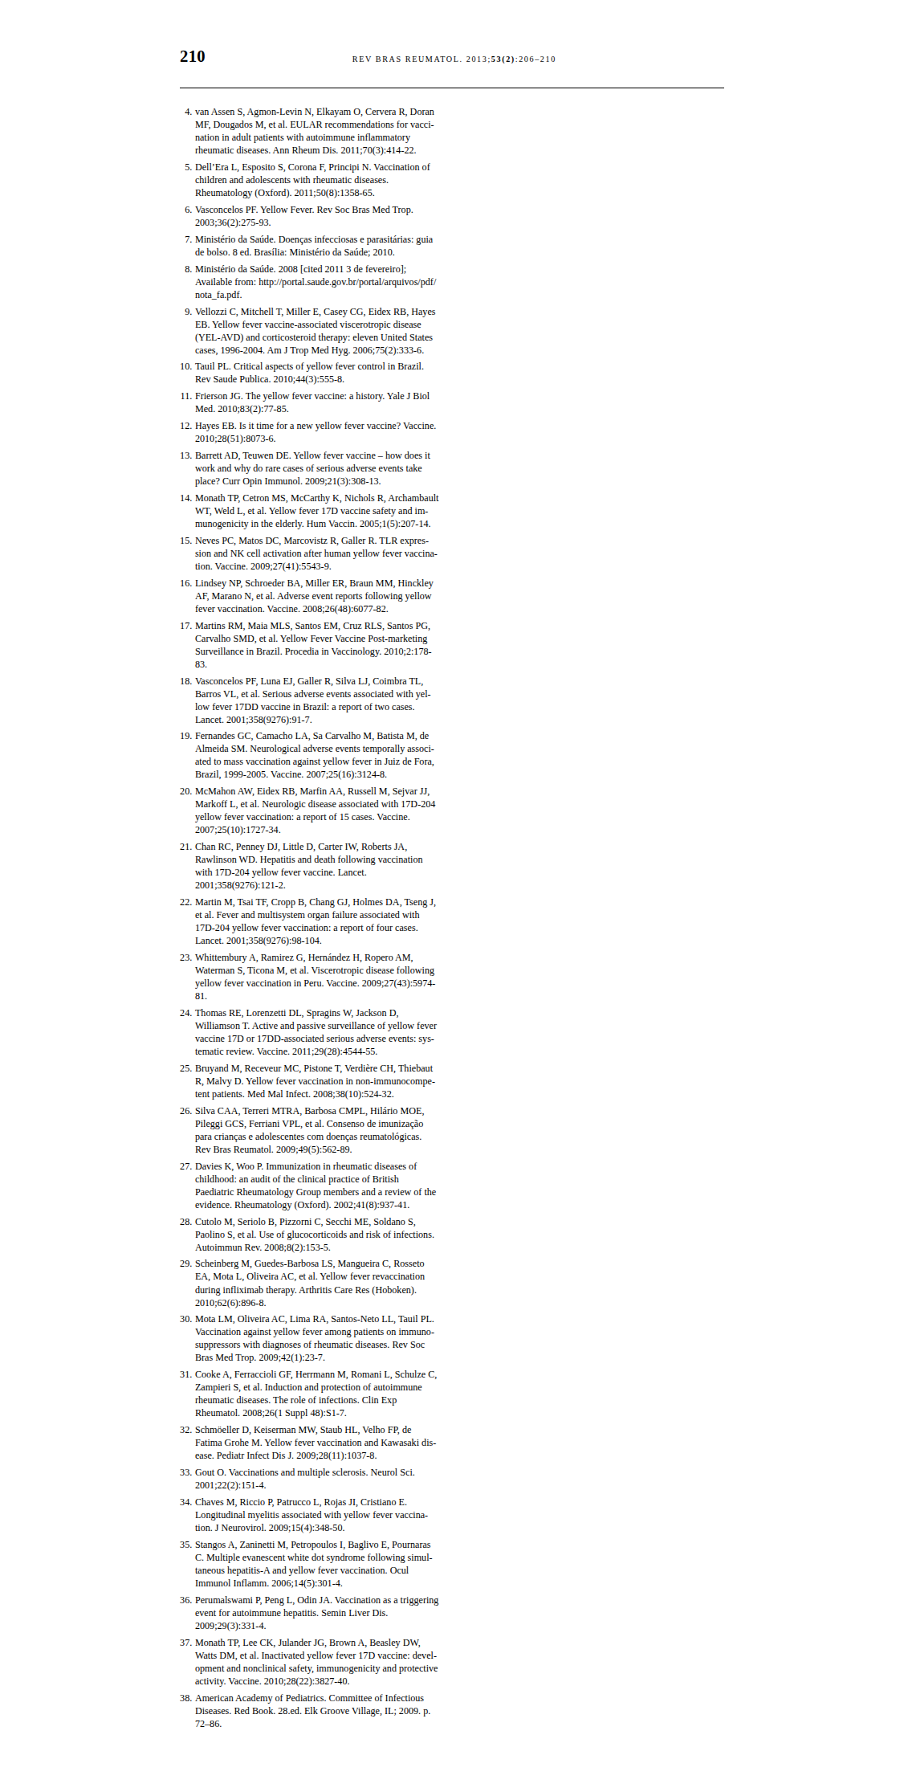210
rev bras reumatol. 2013;53(2):206–210
4. van Assen S, Agmon-Levin N, Elkayam O, Cervera R, Doran MF, Dougados M, et al. EULAR recommendations for vaccination in adult patients with autoimmune inflammatory rheumatic diseases. Ann Rheum Dis. 2011;70(3):414-22.
5. Dell’Era L, Esposito S, Corona F, Principi N. Vaccination of children and adolescents with rheumatic diseases. Rheumatology (Oxford). 2011;50(8):1358-65.
6. Vasconcelos PF. Yellow Fever. Rev Soc Bras Med Trop. 2003;36(2):275-93.
7. Ministério da Saúde. Doenças infecciosas e parasitárias: guia de bolso. 8 ed. Brasília: Ministério da Saúde; 2010.
8. Ministério da Saúde. 2008 [cited 2011 3 de fevereiro]; Available from: http://portal.saude.gov.br/portal/arquivos/pdf/nota_fa.pdf.
9. Vellozzi C, Mitchell T, Miller E, Casey CG, Eidex RB, Hayes EB. Yellow fever vaccine-associated viscerotropic disease (YEL-AVD) and corticosteroid therapy: eleven United States cases, 1996-2004. Am J Trop Med Hyg. 2006;75(2):333-6.
10. Tauil PL. Critical aspects of yellow fever control in Brazil. Rev Saude Publica. 2010;44(3):555-8.
11. Frierson JG. The yellow fever vaccine: a history. Yale J Biol Med. 2010;83(2):77-85.
12. Hayes EB. Is it time for a new yellow fever vaccine? Vaccine. 2010;28(51):8073-6.
13. Barrett AD, Teuwen DE. Yellow fever vaccine – how does it work and why do rare cases of serious adverse events take place? Curr Opin Immunol. 2009;21(3):308-13.
14. Monath TP, Cetron MS, McCarthy K, Nichols R, Archambault WT, Weld L, et al. Yellow fever 17D vaccine safety and immunogenicity in the elderly. Hum Vaccin. 2005;1(5):207-14.
15. Neves PC, Matos DC, Marcovistz R, Galler R. TLR expression and NK cell activation after human yellow fever vaccination. Vaccine. 2009;27(41):5543-9.
16. Lindsey NP, Schroeder BA, Miller ER, Braun MM, Hinckley AF, Marano N, et al. Adverse event reports following yellow fever vaccination. Vaccine. 2008;26(48):6077-82.
17. Martins RM, Maia MLS, Santos EM, Cruz RLS, Santos PG, Carvalho SMD, et al. Yellow Fever Vaccine Post-marketing Surveillance in Brazil. Procedia in Vaccinology. 2010;2:178-83.
18. Vasconcelos PF, Luna EJ, Galler R, Silva LJ, Coimbra TL, Barros VL, et al. Serious adverse events associated with yellow fever 17DD vaccine in Brazil: a report of two cases. Lancet. 2001;358(9276):91-7.
19. Fernandes GC, Camacho LA, Sa Carvalho M, Batista M, de Almeida SM. Neurological adverse events temporally associated to mass vaccination against yellow fever in Juiz de Fora, Brazil, 1999-2005. Vaccine. 2007;25(16):3124-8.
20. McMahon AW, Eidex RB, Marfin AA, Russell M, Sejvar JJ, Markoff L, et al. Neurologic disease associated with 17D-204 yellow fever vaccination: a report of 15 cases. Vaccine. 2007;25(10):1727-34.
21. Chan RC, Penney DJ, Little D, Carter IW, Roberts JA, Rawlinson WD. Hepatitis and death following vaccination with 17D-204 yellow fever vaccine. Lancet. 2001;358(9276):121-2.
22. Martin M, Tsai TF, Cropp B, Chang GJ, Holmes DA, Tseng J, et al. Fever and multisystem organ failure associated with 17D-204 yellow fever vaccination: a report of four cases. Lancet. 2001;358(9276):98-104.
23. Whittembury A, Ramirez G, Hernández H, Ropero AM, Waterman S, Ticona M, et al. Viscerotropic disease following yellow fever vaccination in Peru. Vaccine. 2009;27(43):5974-81.
24. Thomas RE, Lorenzetti DL, Spragins W, Jackson D, Williamson T. Active and passive surveillance of yellow fever vaccine 17D or 17DD-associated serious adverse events: systematic review. Vaccine. 2011;29(28):4544-55.
25. Bruyand M, Receveur MC, Pistone T, Verdière CH, Thiebaut R, Malvy D. Yellow fever vaccination in non-immunocompetent patients. Med Mal Infect. 2008;38(10):524-32.
26. Silva CAA, Terreri MTRA, Barbosa CMPL, Hilário MOE, Pileggi GCS, Ferriani VPL, et al. Consenso de imunização para crianças e adolescentes com doenças reumatológicas. Rev Bras Reumatol. 2009;49(5):562-89.
27. Davies K, Woo P. Immunization in rheumatic diseases of childhood: an audit of the clinical practice of British Paediatric Rheumatology Group members and a review of the evidence. Rheumatology (Oxford). 2002;41(8):937-41.
28. Cutolo M, Seriolo B, Pizzorni C, Secchi ME, Soldano S, Paolino S, et al. Use of glucocorticoids and risk of infections. Autoimmun Rev. 2008;8(2):153-5.
29. Scheinberg M, Guedes-Barbosa LS, Mangueira C, Rosseto EA, Mota L, Oliveira AC, et al. Yellow fever revaccination during infliximab therapy. Arthritis Care Res (Hoboken). 2010;62(6):896-8.
30. Mota LM, Oliveira AC, Lima RA, Santos-Neto LL, Tauil PL. Vaccination against yellow fever among patients on immunosuppressors with diagnoses of rheumatic diseases. Rev Soc Bras Med Trop. 2009;42(1):23-7.
31. Cooke A, Ferraccioli GF, Herrmann M, Romani L, Schulze C, Zampieri S, et al. Induction and protection of autoimmune rheumatic diseases. The role of infections. Clin Exp Rheumatol. 2008;26(1 Suppl 48):S1-7.
32. Schmöeller D, Keiserman MW, Staub HL, Velho FP, de Fatima Grohe M. Yellow fever vaccination and Kawasaki disease. Pediatr Infect Dis J. 2009;28(11):1037-8.
33. Gout O. Vaccinations and multiple sclerosis. Neurol Sci. 2001;22(2):151-4.
34. Chaves M, Riccio P, Patrucco L, Rojas JI, Cristiano E. Longitudinal myelitis associated with yellow fever vaccination. J Neurovirol. 2009;15(4):348-50.
35. Stangos A, Zaninetti M, Petropoulos I, Baglivo E, Pournaras C. Multiple evanescent white dot syndrome following simultaneous hepatitis-A and yellow fever vaccination. Ocul Immunol Inflamm. 2006;14(5):301-4.
36. Perumalswami P, Peng L, Odin JA. Vaccination as a triggering event for autoimmune hepatitis. Semin Liver Dis. 2009;29(3):331-4.
37. Monath TP, Lee CK, Julander JG, Brown A, Beasley DW, Watts DM, et al. Inactivated yellow fever 17D vaccine: development and nonclinical safety, immunogenicity and protective activity. Vaccine. 2010;28(22):3827-40.
38. American Academy of Pediatrics. Committee of Infectious Diseases. Red Book. 28.ed. Elk Groove Village, IL; 2009. p. 72–86.